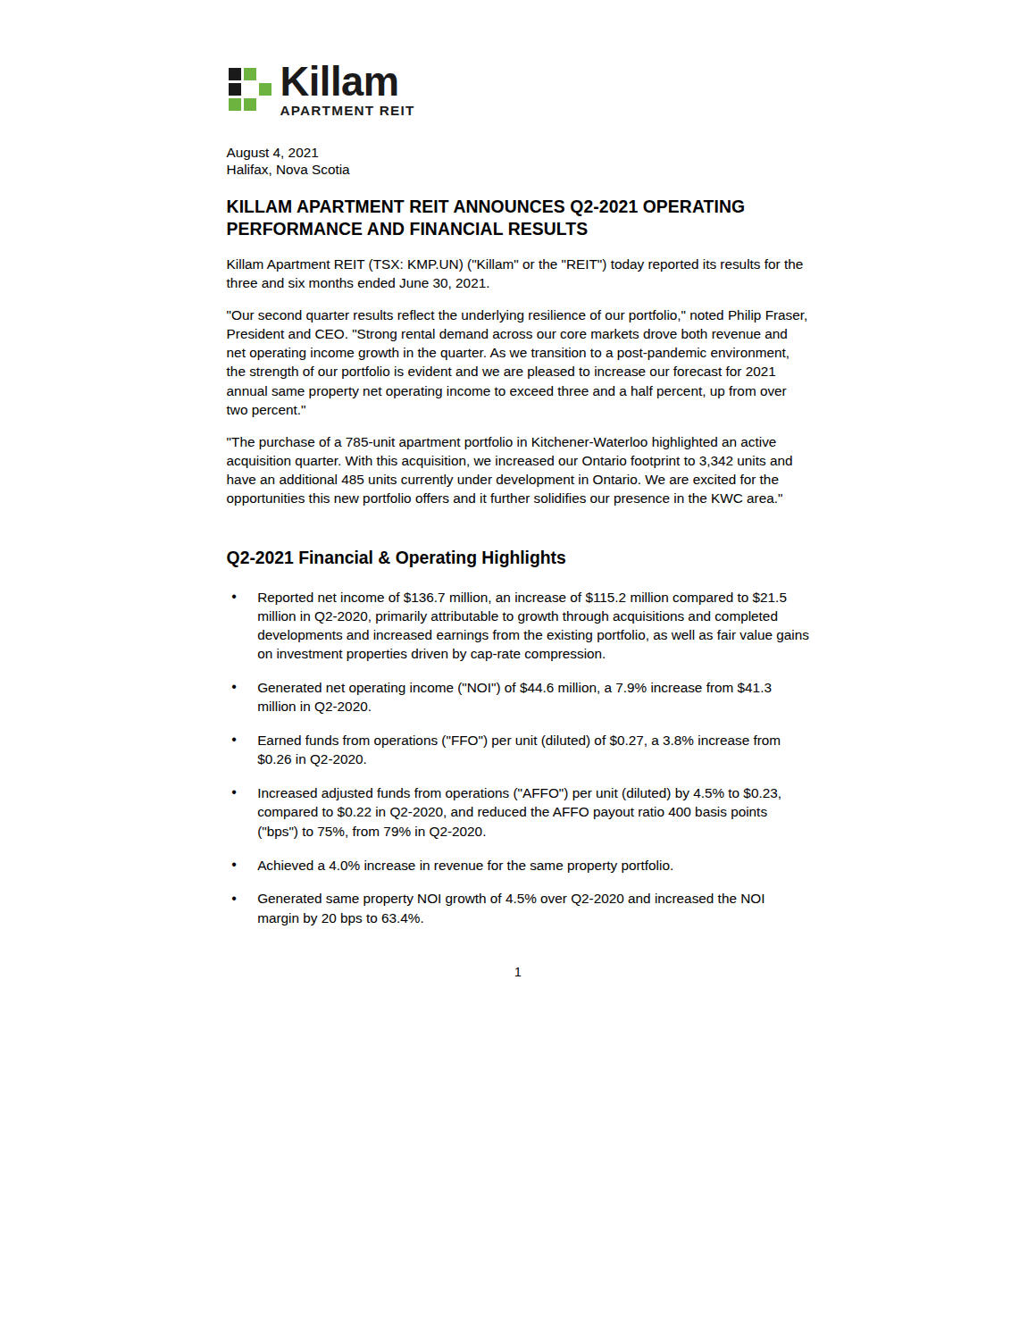Killam
APARTMENT REIT
August 4, 2021
Halifax, Nova Scotia
KILLAM APARTMENT REIT ANNOUNCES Q2-2021 OPERATING PERFORMANCE AND FINANCIAL RESULTS
Killam Apartment REIT (TSX: KMP.UN) ("Killam" or the "REIT") today reported its results for the three and six months ended June 30, 2021.
"Our second quarter results reflect the underlying resilience of our portfolio," noted Philip Fraser, President and CEO. "Strong rental demand across our core markets drove both revenue and net operating income growth in the quarter. As we transition to a post-pandemic environment, the strength of our portfolio is evident and we are pleased to increase our forecast for 2021 annual same property net operating income to exceed three and a half percent, up from over two percent."
"The purchase of a 785-unit apartment portfolio in Kitchener-Waterloo highlighted an active acquisition quarter. With this acquisition, we increased our Ontario footprint to 3,342 units and have an additional 485 units currently under development in Ontario. We are excited for the opportunities this new portfolio offers and it further solidifies our presence in the KWC area."
Q2-2021 Financial & Operating Highlights
Reported net income of $136.7 million, an increase of $115.2 million compared to $21.5 million in Q2-2020, primarily attributable to growth through acquisitions and completed developments and increased earnings from the existing portfolio, as well as fair value gains on investment properties driven by cap-rate compression.
Generated net operating income ("NOI") of $44.6 million, a 7.9% increase from $41.3 million in Q2-2020.
Earned funds from operations ("FFO") per unit (diluted) of $0.27, a 3.8% increase from $0.26 in Q2-2020.
Increased adjusted funds from operations ("AFFO") per unit (diluted) by 4.5% to $0.23, compared to $0.22 in Q2-2020, and reduced the AFFO payout ratio 400 basis points ("bps") to 75%, from 79% in Q2-2020.
Achieved a 4.0% increase in revenue for the same property portfolio.
Generated same property NOI growth of 4.5% over Q2-2020 and increased the NOI margin by 20 bps to 63.4%.
1